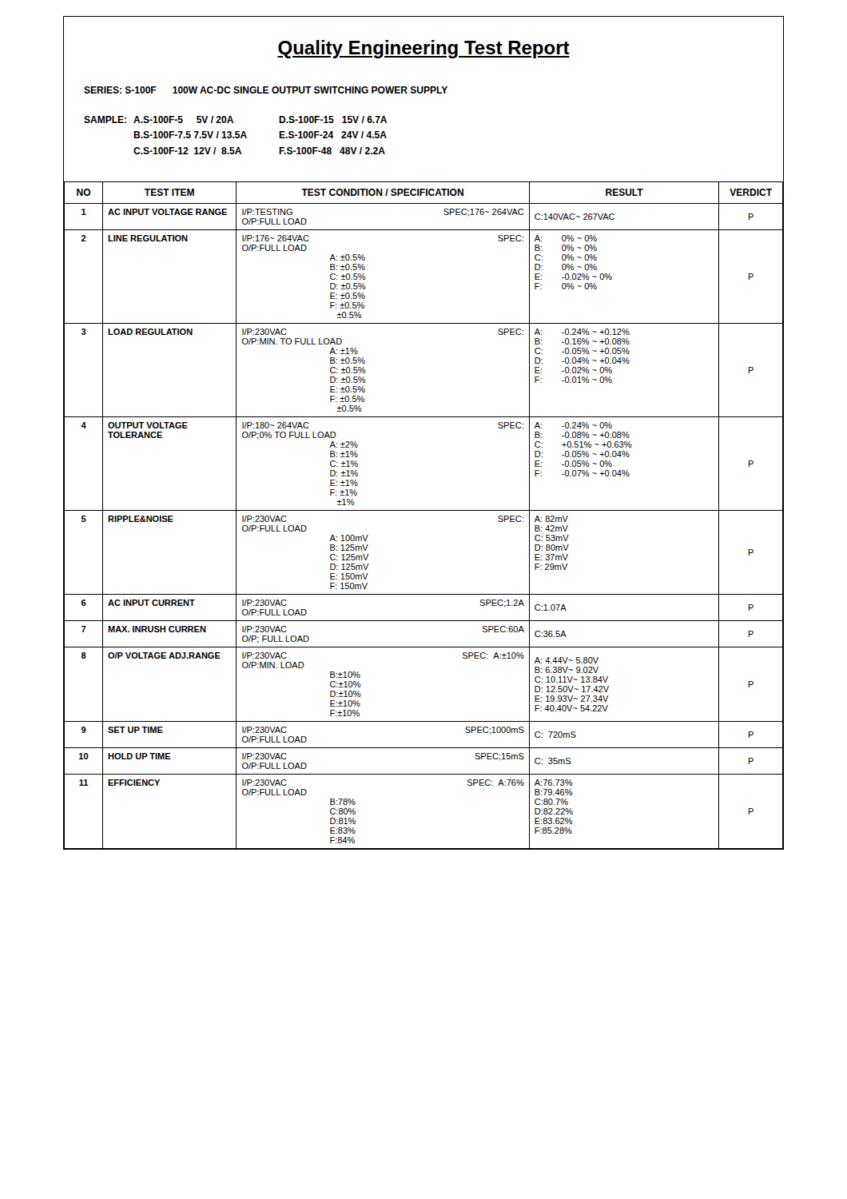Quality Engineering Test Report
SERIES: S-100F 100W AC-DC SINGLE OUTPUT SWITCHING POWER SUPPLY
SAMPLE:
A.S-100F-5 5V / 20A
B.S-100F-7.5 7.5V / 13.5A
C.S-100F-12 12V / 8.5A
D.S-100F-15 15V / 6.7A
E.S-100F-24 24V / 4.5A
F.S-100F-48 48V / 2.2A
| NO | TEST ITEM | TEST CONDITION / SPECIFICATION | RESULT | VERDICT |
| --- | --- | --- | --- | --- |
| 1 | AC INPUT VOLTAGE RANGE | I/P:TESTING SPEC;176~ 264VAC O/P:FULL LOAD | C:140VAC~ 267VAC | P |
| 2 | LINE REGULATION | I/P:176~ 264VAC SPEC: O/P:FULL LOAD A: ±0.5% B: ±0.5% C: ±0.5% D: ±0.5% E: ±0.5% F: ±0.5% ±0.5% | A: 0% ~ 0% B: 0% ~ 0% C: 0% ~ 0% D: 0% ~ 0% E: -0.02% ~ 0% F: 0% ~ 0% | P |
| 3 | LOAD REGULATION | I/P:230VAC SPEC: O/P:MIN. TO FULL LOAD A: ±1% B: ±0.5% C: ±0.5% D: ±0.5% E: ±0.5% F: ±0.5% ±0.5% | A: -0.24% ~ +0.12% B: -0.16% ~ +0.08% C: -0.05% ~ +0.05% D: -0.04% ~ +0.04% E: -0.02% ~ 0% F: -0.01% ~ 0% | P |
| 4 | OUTPUT VOLTAGE TOLERANCE | I/P:180~ 264VAC SPEC: O/P;0% TO FULL LOAD A: ±2% B: ±1% C: ±1% D: ±1% E: ±1% F: ±1% ±1% | A: -0.24% ~ 0% B: -0.08% ~ +0.08% C: +0.51% ~ +0.63% D: -0.05% ~ +0.04% E: -0.05% ~ 0% F: -0.07% ~ +0.04% | P |
| 5 | RIPPLE&NOISE | I/P:230VAC SPEC: O/P:FULL LOAD A: 100mV B: 125mV C: 125mV D: 125mV E: 150mV F: 150mV | A: 82mV B: 42mV C: 53mV D: 80mV E: 37mV F: 29mV | P |
| 6 | AC INPUT CURRENT | I/P:230VAC SPEC;1.2A O/P:FULL LOAD | C:1.07A | P |
| 7 | MAX. INRUSH CURREN | I/P:230VAC SPEC:60A O/P; FULL LOAD | C:36.5A | P |
| 8 | O/P VOLTAGE ADJ.RANGE | I/P:230VAC SPEC: A:±10% O/P:MIN. LOAD B:±10% C:±10% D:±10% E:±10% F:±10% | A: 4.44V~ 5.80V B: 6.38V~ 9.02V C: 10.11V~ 13.84V D: 12.50V~ 17.42V E: 19.93V~ 27.34V F: 40.40V~ 54.22V | P |
| 9 | SET UP TIME | I/P:230VAC SPEC;1000mS O/P:FULL LOAD | C: 720mS | P |
| 10 | HOLD UP TIME | I/P:230VAC SPEC;15mS O/P:FULL LOAD | C: 35mS | P |
| 11 | EFFICIENCY | I/P:230VAC SPEC: A:76% O/P:FULL LOAD B:78% C:80% D:81% E:83% F:84% | A:76.73% B:79.46% C:80.7% D:82.22% E:83.62% F:85.28% | P |